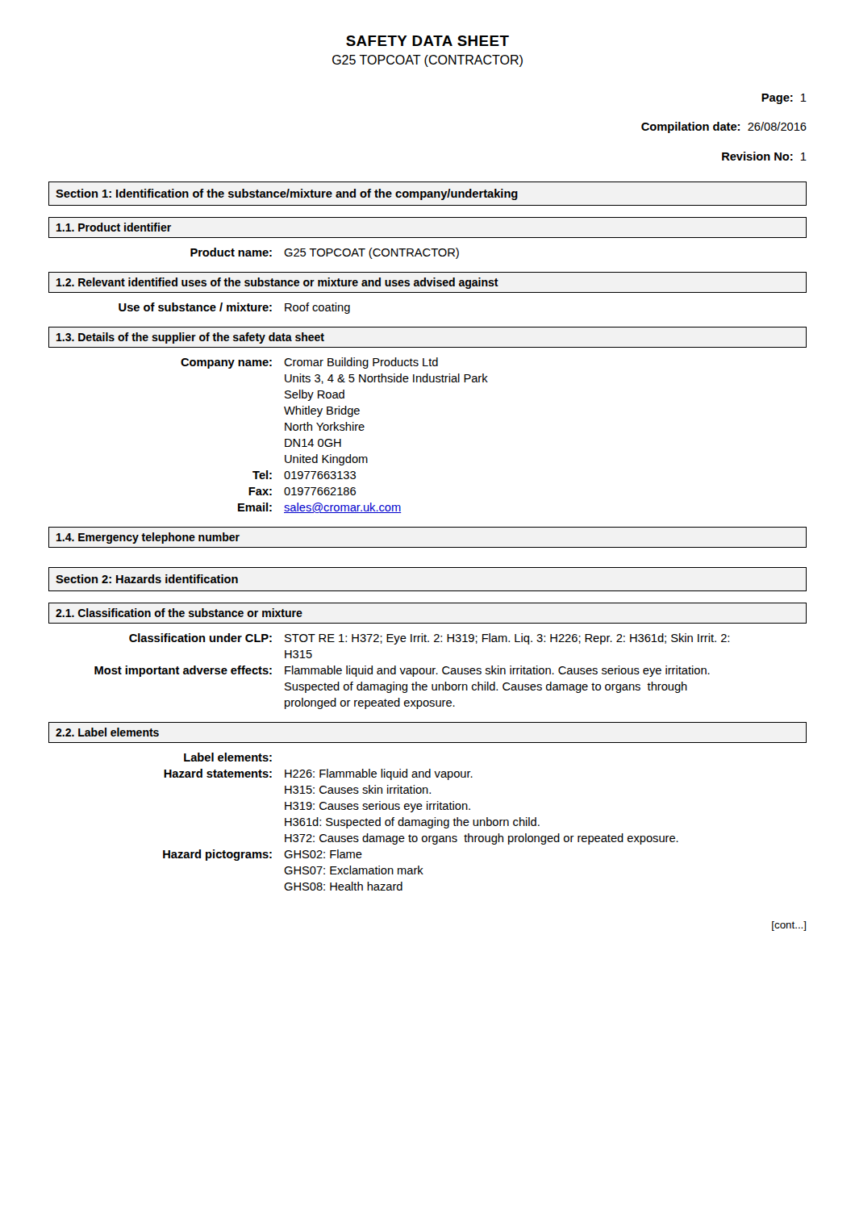SAFETY DATA SHEET
G25 TOPCOAT (CONTRACTOR)
Page: 1
Compilation date: 26/08/2016
Revision No: 1
Section 1: Identification of the substance/mixture and of the company/undertaking
1.1. Product identifier
| Product name: | G25 TOPCOAT (CONTRACTOR) |
1.2. Relevant identified uses of the substance or mixture and uses advised against
| Use of substance / mixture: | Roof coating |
1.3. Details of the supplier of the safety data sheet
| Company name: | Cromar Building Products Ltd |
| | Units 3, 4 & 5 Northside Industrial Park |
| | Selby Road |
| | Whitley Bridge |
| | North Yorkshire |
| | DN14 0GH |
| | United Kingdom |
| Tel: | 01977663133 |
| Fax: | 01977662186 |
| Email: | sales@cromar.uk.com |
1.4. Emergency telephone number
Section 2: Hazards identification
2.1. Classification of the substance or mixture
| Classification under CLP: | STOT RE 1: H372; Eye Irrit. 2: H319; Flam. Liq. 3: H226; Repr. 2: H361d; Skin Irrit. 2: |
| | H315 |
| Most important adverse effects: | Flammable liquid and vapour. Causes skin irritation. Causes serious eye irritation. |
| | Suspected of damaging the unborn child. Causes damage to organs through |
| | prolonged or repeated exposure. |
2.2. Label elements
| Label elements: | |
| Hazard statements: | H226: Flammable liquid and vapour. |
| | H315: Causes skin irritation. |
| | H319: Causes serious eye irritation. |
| | H361d: Suspected of damaging the unborn child. |
| | H372: Causes damage to organs through prolonged or repeated exposure. |
| Hazard pictograms: | GHS02: Flame |
| | GHS07: Exclamation mark |
| | GHS08: Health hazard |
[cont...]